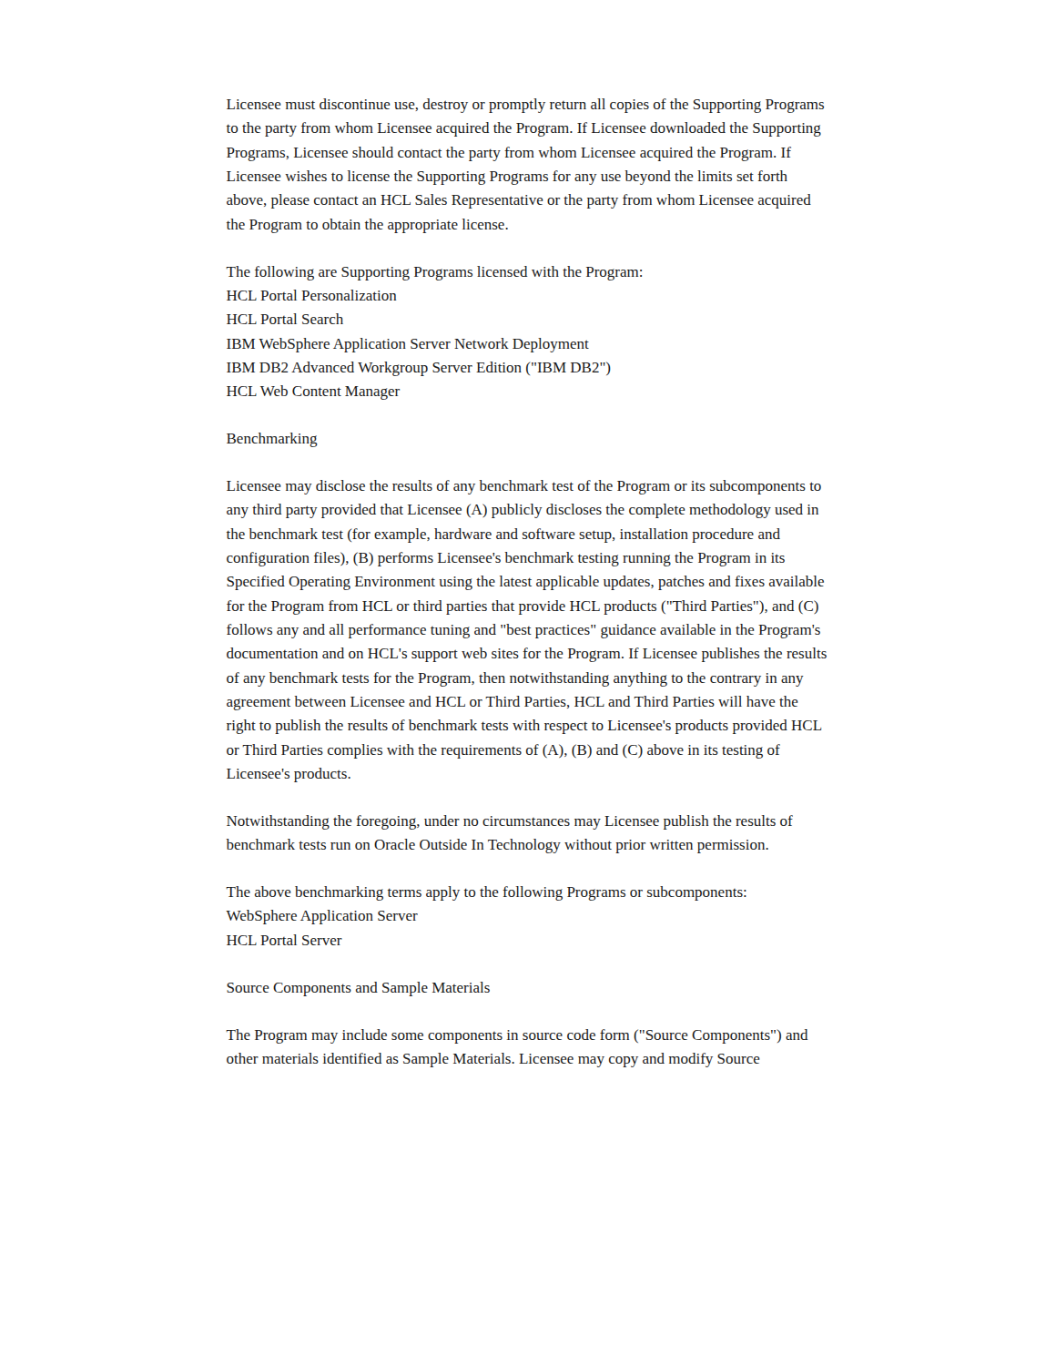Licensee must discontinue use, destroy or promptly return all copies of the Supporting Programs to the party from whom Licensee acquired the Program. If Licensee downloaded the Supporting Programs, Licensee should contact the party from whom Licensee acquired the Program. If Licensee wishes to license the Supporting Programs for any use beyond the limits set forth above, please contact an HCL Sales Representative or the party from whom Licensee acquired the Program to obtain the appropriate license.
The following are Supporting Programs licensed with the Program:
HCL Portal Personalization
HCL Portal Search
IBM WebSphere Application Server Network Deployment
IBM DB2 Advanced Workgroup Server Edition ("IBM DB2")
HCL Web Content Manager
Benchmarking
Licensee may disclose the results of any benchmark test of the Program or its subcomponents to any third party provided that Licensee (A) publicly discloses the complete methodology used in the benchmark test (for example, hardware and software setup, installation procedure and configuration files), (B) performs Licensee's benchmark testing running the Program in its Specified Operating Environment using the latest applicable updates, patches and fixes available for the Program from HCL or third parties that provide HCL products ("Third Parties"), and (C) follows any and all performance tuning and "best practices" guidance available in the Program's documentation and on HCL's support web sites for the Program. If Licensee publishes the results of any benchmark tests for the Program, then notwithstanding anything to the contrary in any agreement between Licensee and HCL or Third Parties, HCL and Third Parties will have the right to publish the results of benchmark tests with respect to Licensee's products provided HCL or Third Parties complies with the requirements of (A), (B) and (C) above in its testing of Licensee's products.
Notwithstanding the foregoing, under no circumstances may Licensee publish the results of benchmark tests run on Oracle Outside In Technology without prior written permission.
The above benchmarking terms apply to the following Programs or subcomponents:
WebSphere Application Server
HCL Portal Server
Source Components and Sample Materials
The Program may include some components in source code form ("Source Components") and other materials identified as Sample Materials. Licensee may copy and modify Source